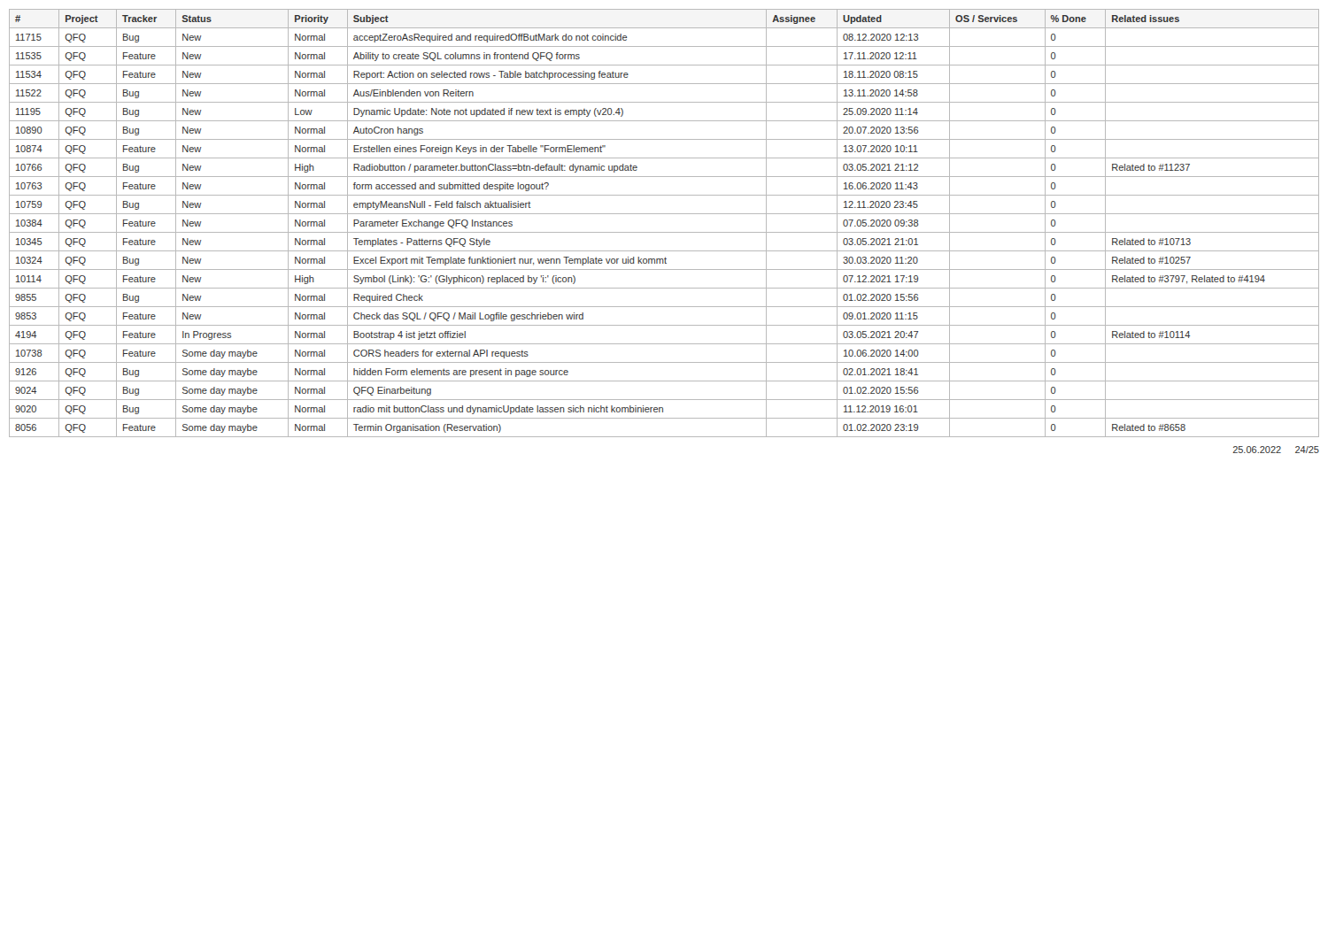| # | Project | Tracker | Status | Priority | Subject | Assignee | Updated | OS / Services | % Done | Related issues |
| --- | --- | --- | --- | --- | --- | --- | --- | --- | --- | --- |
| 11715 | QFQ | Bug | New | Normal | acceptZeroAsRequired and requiredOffButMark do not coincide | | 08.12.2020 12:13 | | 0 | |
| 11535 | QFQ | Feature | New | Normal | Ability to create SQL columns in frontend QFQ forms | | 17.11.2020 12:11 | | 0 | |
| 11534 | QFQ | Feature | New | Normal | Report: Action on selected rows - Table batchprocessing feature | | 18.11.2020 08:15 | | 0 | |
| 11522 | QFQ | Bug | New | Normal | Aus/Einblenden von Reitern | | 13.11.2020 14:58 | | 0 | |
| 11195 | QFQ | Bug | New | Low | Dynamic Update: Note not updated if new text is empty (v20.4) | | 25.09.2020 11:14 | | 0 | |
| 10890 | QFQ | Bug | New | Normal | AutoCron hangs | | 20.07.2020 13:56 | | 0 | |
| 10874 | QFQ | Feature | New | Normal | Erstellen eines Foreign Keys in der Tabelle "FormElement" | | 13.07.2020 10:11 | | 0 | |
| 10766 | QFQ | Bug | New | High | Radiobutton / parameter.buttonClass=btn-default: dynamic update | | 03.05.2021 21:12 | | 0 | Related to #11237 |
| 10763 | QFQ | Feature | New | Normal | form accessed and submitted despite logout? | | 16.06.2020 11:43 | | 0 | |
| 10759 | QFQ | Bug | New | Normal | emptyMeansNull - Feld falsch aktualisiert | | 12.11.2020 23:45 | | 0 | |
| 10384 | QFQ | Feature | New | Normal | Parameter Exchange QFQ Instances | | 07.05.2020 09:38 | | 0 | |
| 10345 | QFQ | Feature | New | Normal | Templates - Patterns QFQ Style | | 03.05.2021 21:01 | | 0 | Related to #10713 |
| 10324 | QFQ | Bug | New | Normal | Excel Export mit Template funktioniert nur, wenn Template vor uid kommt | | 30.03.2020 11:20 | | 0 | Related to #10257 |
| 10114 | QFQ | Feature | New | High | Symbol (Link): 'G:' (Glyphicon) replaced by 'i:' (icon) | | 07.12.2021 17:19 | | 0 | Related to #3797, Related to #4194 |
| 9855 | QFQ | Bug | New | Normal | Required Check | | 01.02.2020 15:56 | | 0 | |
| 9853 | QFQ | Feature | New | Normal | Check das SQL / QFQ / Mail Logfile geschrieben wird | | 09.01.2020 11:15 | | 0 | |
| 4194 | QFQ | Feature | In Progress | Normal | Bootstrap 4 ist jetzt offiziel | | 03.05.2021 20:47 | | 0 | Related to #10114 |
| 10738 | QFQ | Feature | Some day maybe | Normal | CORS headers for external API requests | | 10.06.2020 14:00 | | 0 | |
| 9126 | QFQ | Bug | Some day maybe | Normal | hidden Form elements are present in page source | | 02.01.2021 18:41 | | 0 | |
| 9024 | QFQ | Bug | Some day maybe | Normal | QFQ Einarbeitung | | 01.02.2020 15:56 | | 0 | |
| 9020 | QFQ | Bug | Some day maybe | Normal | radio mit buttonClass und dynamicUpdate lassen sich nicht kombinieren | | 11.12.2019 16:01 | | 0 | |
| 8056 | QFQ | Feature | Some day maybe | Normal | Termin Organisation (Reservation) | | 01.02.2020 23:19 | | 0 | Related to #8658 |
25.06.2022 24/25